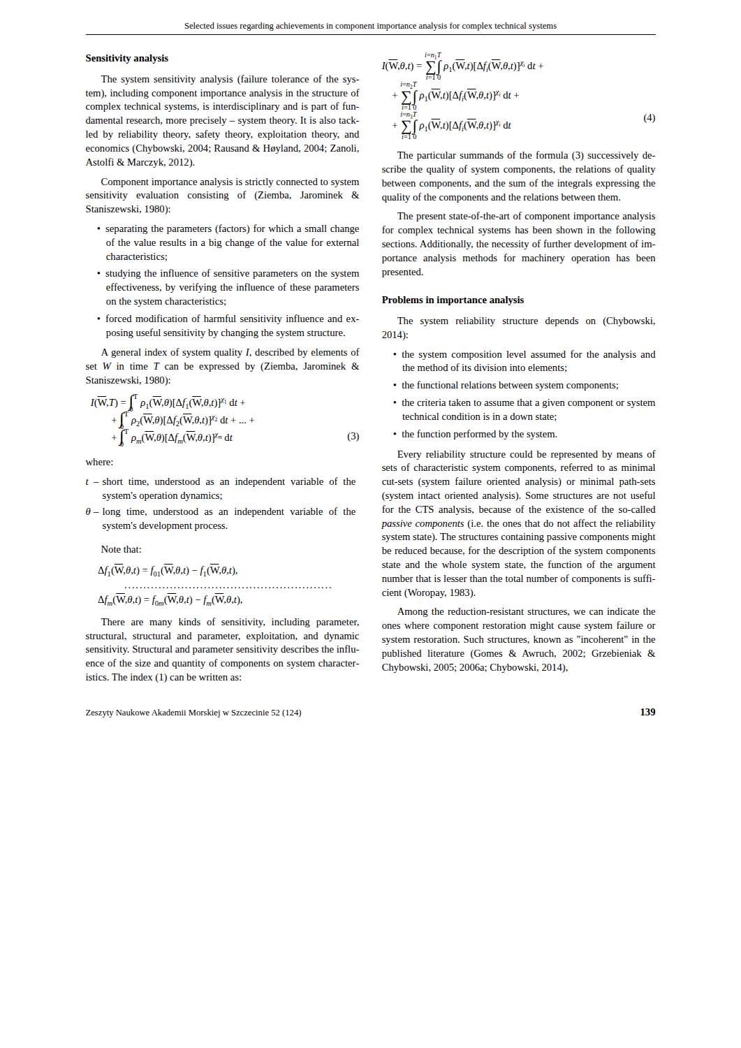Selected issues regarding achievements in component importance analysis for complex technical systems
Sensitivity analysis
The system sensitivity analysis (failure tolerance of the system), including component importance analysis in the structure of complex technical systems, is interdisciplinary and is part of fundamental research, more precisely – system theory. It is also tackled by reliability theory, safety theory, exploitation theory, and economics (Chybowski, 2004; Rausand & Høyland, 2004; Zanoli, Astolfi & Marczyk, 2012).
Component importance analysis is strictly connected to system sensitivity evaluation consisting of (Ziemba, Jarominek & Staniszewski, 1980):
separating the parameters (factors) for which a small change of the value results in a big change of the value for external characteristics;
studying the influence of sensitive parameters on the system effectiveness, by verifying the influence of these parameters on the system characteristics;
forced modification of harmful sensitivity influence and exposing useful sensitivity by changing the system structure.
A general index of system quality I, described by elements of set W in time T can be expressed by (Ziemba, Jarominek & Staniszewski, 1980):
I(W,T) = ∫0 T ρ1(W,θ)[Δf1(W,θ,t)]χ1 dt +
+ ∫0 T ρ2(W,θ)[Δf2(W,θ,t)]χ2 dt + ... +
+ ∫0 T ρm(W,θ)[Δfm(W,θ,t)]χm dt(3)
where:
| t | – | short time, understood as an independent variable of the system's operation dynamics; |
| θ | – | long time, understood as an independent variable of the system's development process. |
Note that:
Δf1(W,θ,t) = f01(W,θ,t) − f1(W,θ,t), ....................................................... Δfm(W,θ,t) = f0m(W,θ,t) − fm(W,θ,t),
There are many kinds of sensitivity, including parameter, structural, structural and parameter, exploitation, and dynamic sensitivity. Structural and parameter sensitivity describes the influence of the size and quantity of components on system characteristics. The index (1) can be written as:
I(W,θ,t) = i=n1∑i=1 T∫0 ρ1(W,t)[Δfi(W,θ,t)]χi dt +
+ i=n2∑i=1 T∫0 ρ1(W,t)[Δfi(W,θ,t)]χi dt +
+ i=n3∑i=1 T∫0 ρ1(W,t)[Δfi(W,θ,t)]χi dt(4)
The particular summands of the formula (3) successively describe the quality of system components, the relations of quality between components, and the sum of the integrals expressing the quality of the components and the relations between them.
The present state-of-the-art of component importance analysis for complex technical systems has been shown in the following sections. Additionally, the necessity of further development of importance analysis methods for machinery operation has been presented.
Problems in importance analysis
The system reliability structure depends on (Chybowski, 2014):
the system composition level assumed for the analysis and the method of its division into elements;
the functional relations between system components;
the criteria taken to assume that a given component or system technical condition is in a down state;
the function performed by the system.
Every reliability structure could be represented by means of sets of characteristic system components, referred to as minimal cut-sets (system failure oriented analysis) or minimal path-sets (system intact oriented analysis). Some structures are not useful for the CTS analysis, because of the existence of the so-called passive components (i.e. the ones that do not affect the reliability system state). The structures containing passive components might be reduced because, for the description of the system components state and the whole system state, the function of the argument number that is lesser than the total number of components is sufficient (Woropay, 1983).
Among the reduction-resistant structures, we can indicate the ones where component restoration might cause system failure or system restoration. Such structures, known as "incoherent" in the published literature (Gomes & Awruch, 2002; Grzebieniak & Chybowski, 2005; 2006a; Chybowski, 2014),
Zeszyty Naukowe Akademii Morskiej w Szczecinie 52 (124) 139